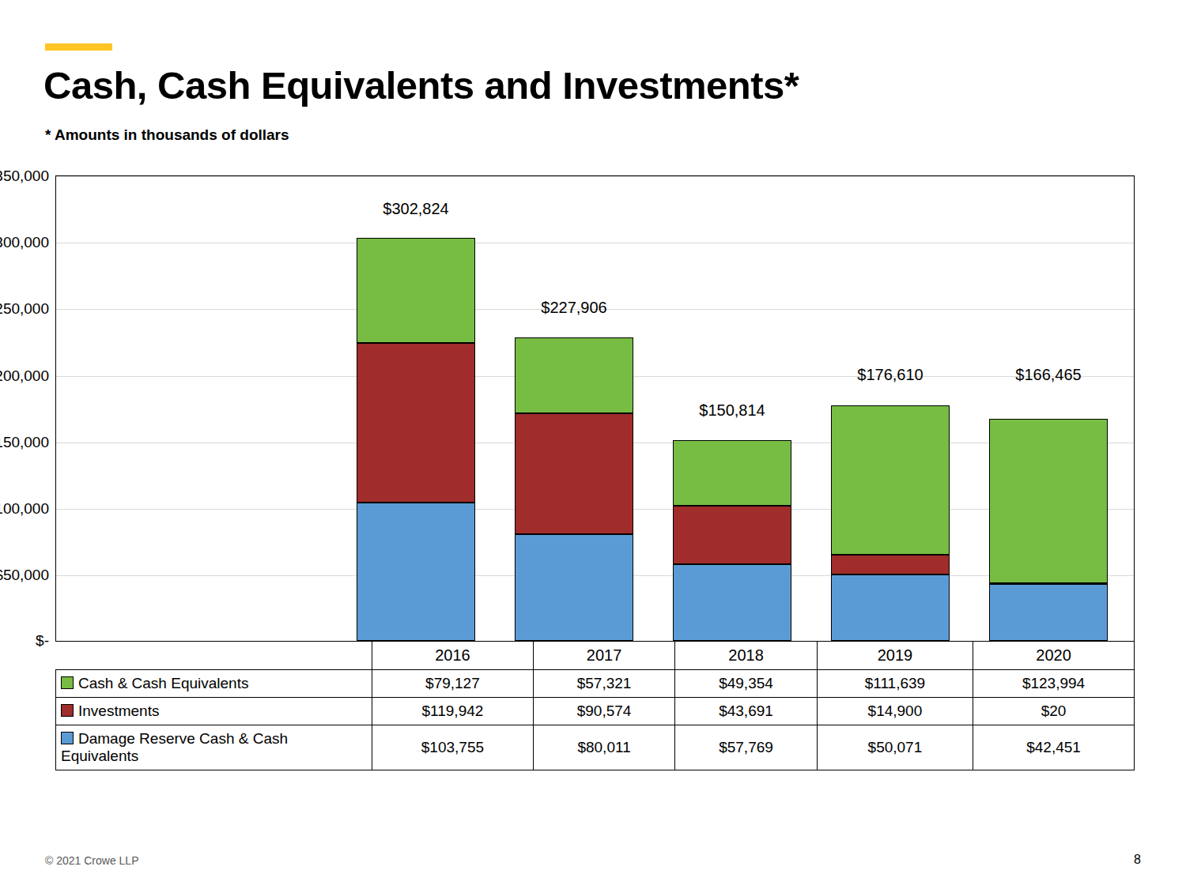Cash, Cash Equivalents and Investments*
* Amounts in thousands of dollars
$350,000
$300,000
$250,000
$200,000
$150,000
$100,000
$50,000
$-
$302,824
$227,906
$150,814
$176,610
$166,465
| | 2016 | 2017 | 2018 | 2019 | 2020 |
| Cash & Cash Equivalents | $79,127 | $57,321 | $49,354 | $111,639 | $123,994 |
| Investments | $119,942 | $90,574 | $43,691 | $14,900 | $20 |
| Damage Reserve Cash & Cash Equivalents | $103,755 | $80,011 | $57,769 | $50,071 | $42,451 |
© 2021 Crowe LLP
8